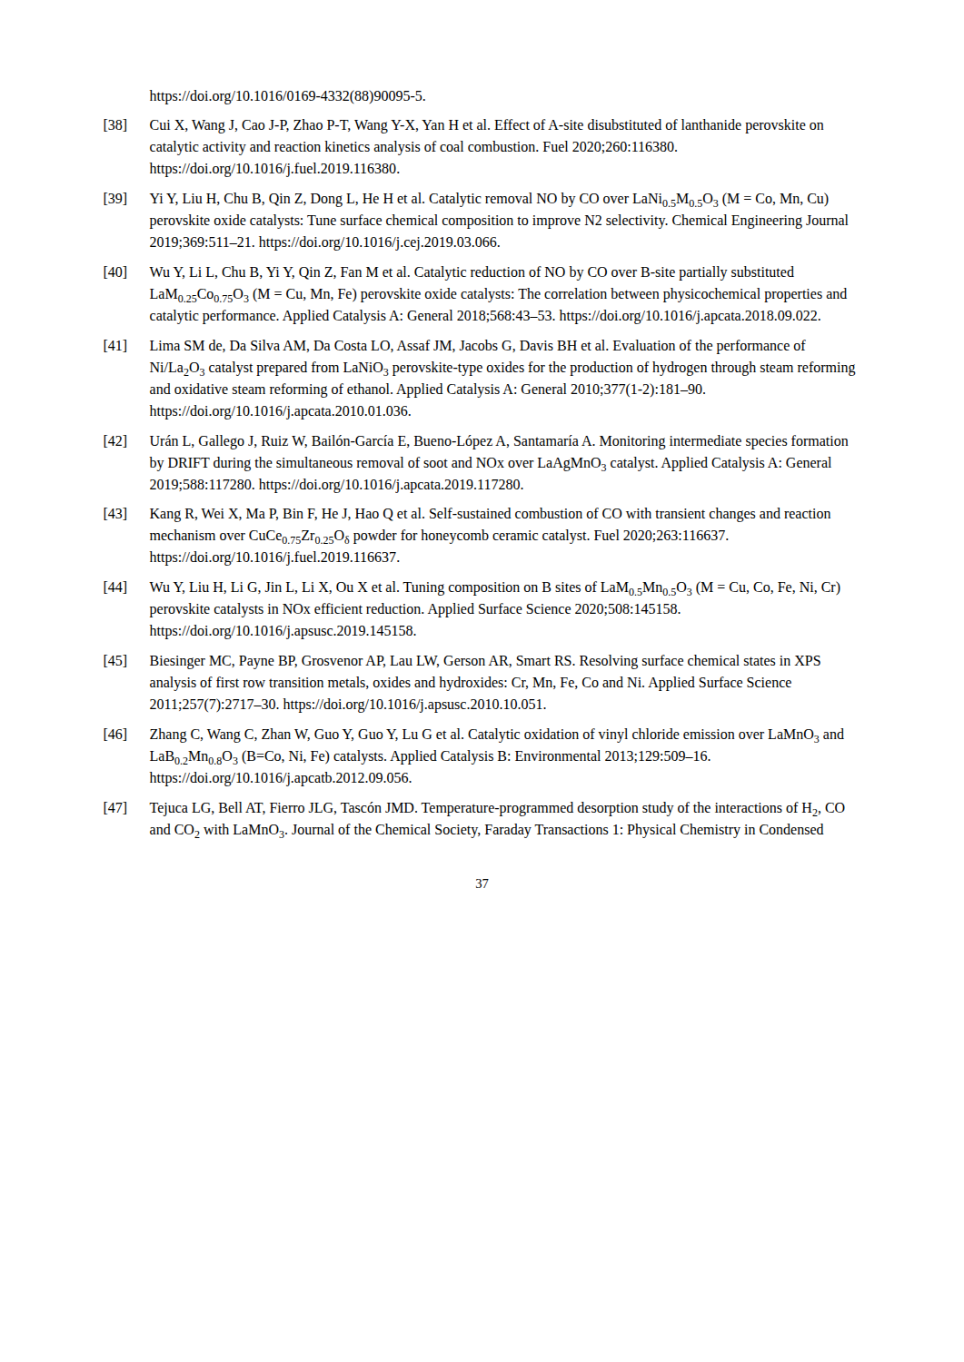https://doi.org/10.1016/0169-4332(88)90095-5.
[38] Cui X, Wang J, Cao J-P, Zhao P-T, Wang Y-X, Yan H et al. Effect of A-site disubstituted of lanthanide perovskite on catalytic activity and reaction kinetics analysis of coal combustion. Fuel 2020;260:116380. https://doi.org/10.1016/j.fuel.2019.116380.
[39] Yi Y, Liu H, Chu B, Qin Z, Dong L, He H et al. Catalytic removal NO by CO over LaNi0.5M0.5O3 (M = Co, Mn, Cu) perovskite oxide catalysts: Tune surface chemical composition to improve N2 selectivity. Chemical Engineering Journal 2019;369:511–21. https://doi.org/10.1016/j.cej.2019.03.066.
[40] Wu Y, Li L, Chu B, Yi Y, Qin Z, Fan M et al. Catalytic reduction of NO by CO over B-site partially substituted LaM0.25Co0.75O3 (M = Cu, Mn, Fe) perovskite oxide catalysts: The correlation between physicochemical properties and catalytic performance. Applied Catalysis A: General 2018;568:43–53. https://doi.org/10.1016/j.apcata.2018.09.022.
[41] Lima SM de, Da Silva AM, Da Costa LO, Assaf JM, Jacobs G, Davis BH et al. Evaluation of the performance of Ni/La2O3 catalyst prepared from LaNiO3 perovskite-type oxides for the production of hydrogen through steam reforming and oxidative steam reforming of ethanol. Applied Catalysis A: General 2010;377(1-2):181–90. https://doi.org/10.1016/j.apcata.2010.01.036.
[42] Urán L, Gallego J, Ruiz W, Bailón-García E, Bueno-López A, Santamaría A. Monitoring intermediate species formation by DRIFT during the simultaneous removal of soot and NOx over LaAgMnO3 catalyst. Applied Catalysis A: General 2019;588:117280. https://doi.org/10.1016/j.apcata.2019.117280.
[43] Kang R, Wei X, Ma P, Bin F, He J, Hao Q et al. Self-sustained combustion of CO with transient changes and reaction mechanism over CuCe0.75Zr0.25Oδ powder for honeycomb ceramic catalyst. Fuel 2020;263:116637. https://doi.org/10.1016/j.fuel.2019.116637.
[44] Wu Y, Liu H, Li G, Jin L, Li X, Ou X et al. Tuning composition on B sites of LaM0.5Mn0.5O3 (M = Cu, Co, Fe, Ni, Cr) perovskite catalysts in NOx efficient reduction. Applied Surface Science 2020;508:145158. https://doi.org/10.1016/j.apsusc.2019.145158.
[45] Biesinger MC, Payne BP, Grosvenor AP, Lau LW, Gerson AR, Smart RS. Resolving surface chemical states in XPS analysis of first row transition metals, oxides and hydroxides: Cr, Mn, Fe, Co and Ni. Applied Surface Science 2011;257(7):2717–30. https://doi.org/10.1016/j.apsusc.2010.10.051.
[46] Zhang C, Wang C, Zhan W, Guo Y, Guo Y, Lu G et al. Catalytic oxidation of vinyl chloride emission over LaMnO3 and LaB0.2Mn0.8O3 (B=Co, Ni, Fe) catalysts. Applied Catalysis B: Environmental 2013;129:509–16. https://doi.org/10.1016/j.apcatb.2012.09.056.
[47] Tejuca LG, Bell AT, Fierro JLG, Tascón JMD. Temperature-programmed desorption study of the interactions of H2, CO and CO2 with LaMnO3. Journal of the Chemical Society, Faraday Transactions 1: Physical Chemistry in Condensed
37